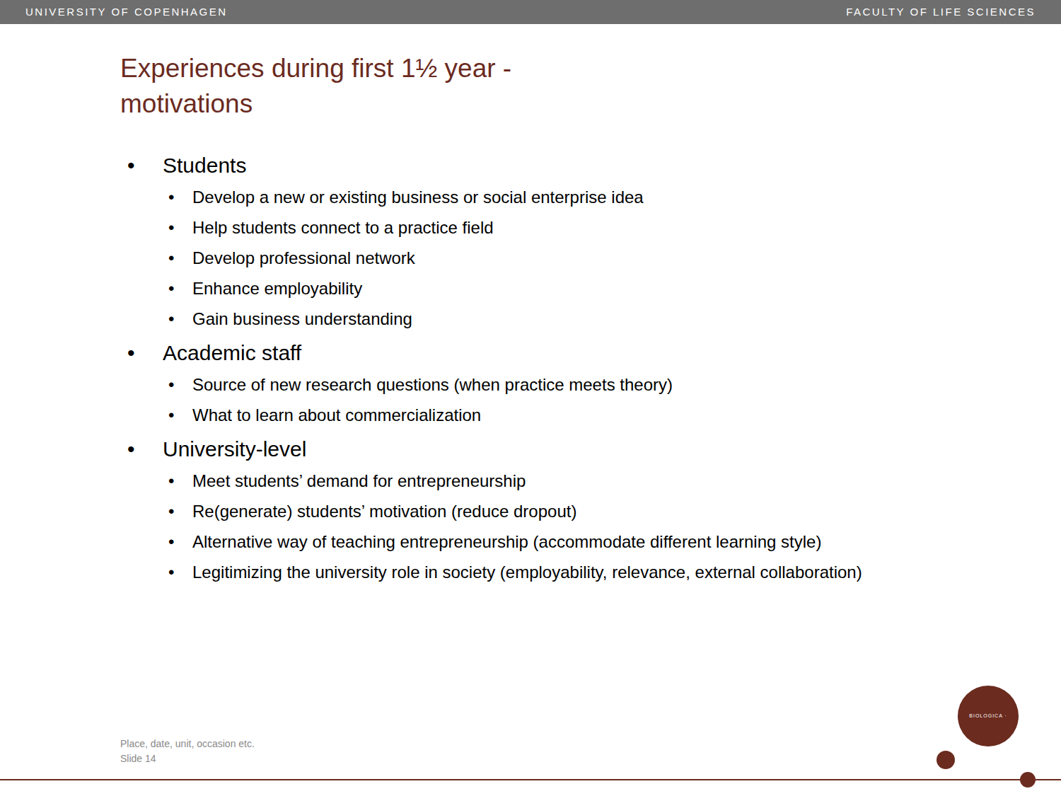UNIVERSITY OF COPENHAGEN
FACULTY OF LIFE SCIENCES
Experiences during first 1½ year -
motivations
•Students
•Develop a new or existing business or social enterprise idea
•Help students connect to a practice field
•Develop professional network
•Enhance employability
•Gain business understanding
•Academic staff
•Source of new research questions (when practice meets theory)
•What to learn about commercialization
•University-level
•Meet students’ demand for entrepreneurship
•Re(generate) students’ motivation (reduce dropout)
•Alternative way of teaching entrepreneurship (accommodate different learning style)
•Legitimizing the university role in society (employability, relevance, external collaboration)
Place, date, unit, occasion etc.
Slide 14
BIOLOGICA · SIGILLVM